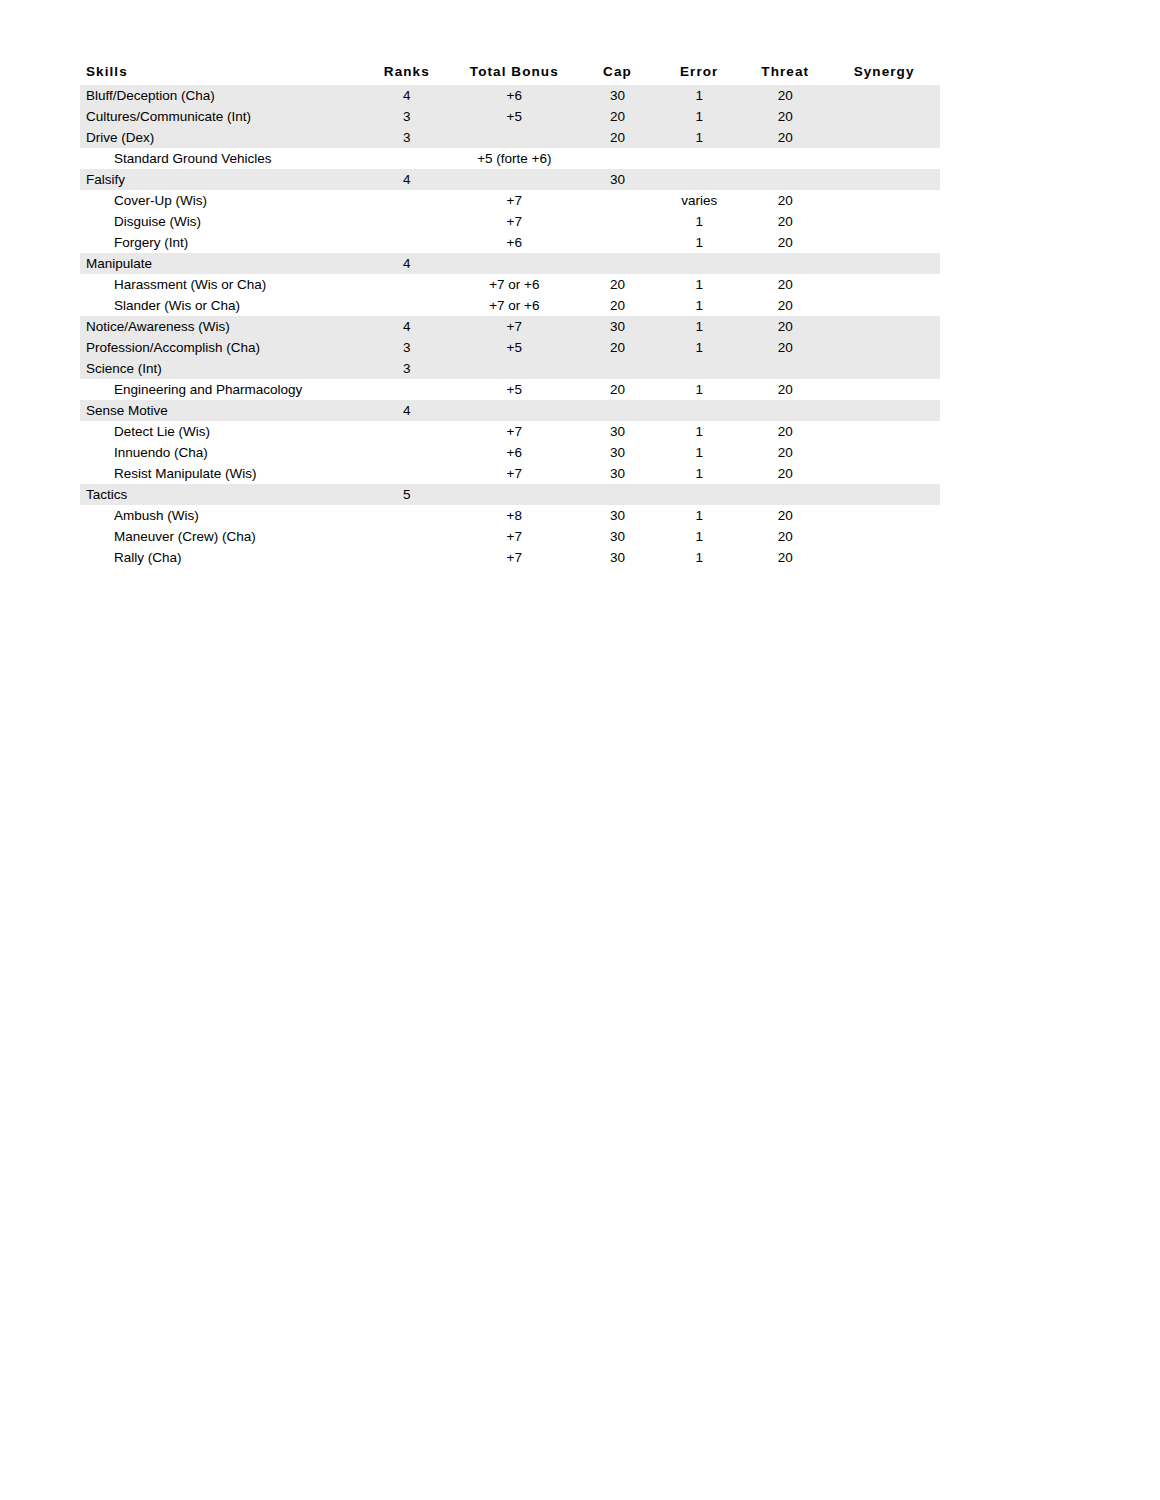| Skills | Ranks | Total Bonus | Cap | Error | Threat | Synergy |
| --- | --- | --- | --- | --- | --- | --- |
| Bluff/Deception (Cha) | 4 | +6 | 30 | 1 | 20 | |
| Cultures/Communicate (Int) | 3 | +5 | 20 | 1 | 20 | |
| Drive (Dex) | 3 | | 20 | 1 | 20 | |
| Standard Ground Vehicles | | +5 (forte +6) | | | | |
| Falsify | 4 | | 30 | | | |
| Cover-Up (Wis) | | +7 | | varies | 20 | |
| Disguise (Wis) | | +7 | | 1 | 20 | |
| Forgery (Int) | | +6 | | 1 | 20 | |
| Manipulate | 4 | | | | | |
| Harassment (Wis or Cha) | | +7 or +6 | 20 | 1 | 20 | |
| Slander (Wis or Cha) | | +7 or +6 | 20 | 1 | 20 | |
| Notice/Awareness (Wis) | 4 | +7 | 30 | 1 | 20 | |
| Profession/Accomplish (Cha) | 3 | +5 | 20 | 1 | 20 | |
| Science (Int) | 3 | | | | | |
| Engineering and Pharmacology | | +5 | 20 | 1 | 20 | |
| Sense Motive | 4 | | | | | |
| Detect Lie (Wis) | | +7 | 30 | 1 | 20 | |
| Innuendo (Cha) | | +6 | 30 | 1 | 20 | |
| Resist Manipulate (Wis) | | +7 | 30 | 1 | 20 | |
| Tactics | 5 | | | | | |
| Ambush (Wis) | | +8 | 30 | 1 | 20 | |
| Maneuver (Crew) (Cha) | | +7 | 30 | 1 | 20 | |
| Rally (Cha) | | +7 | 30 | 1 | 20 | |